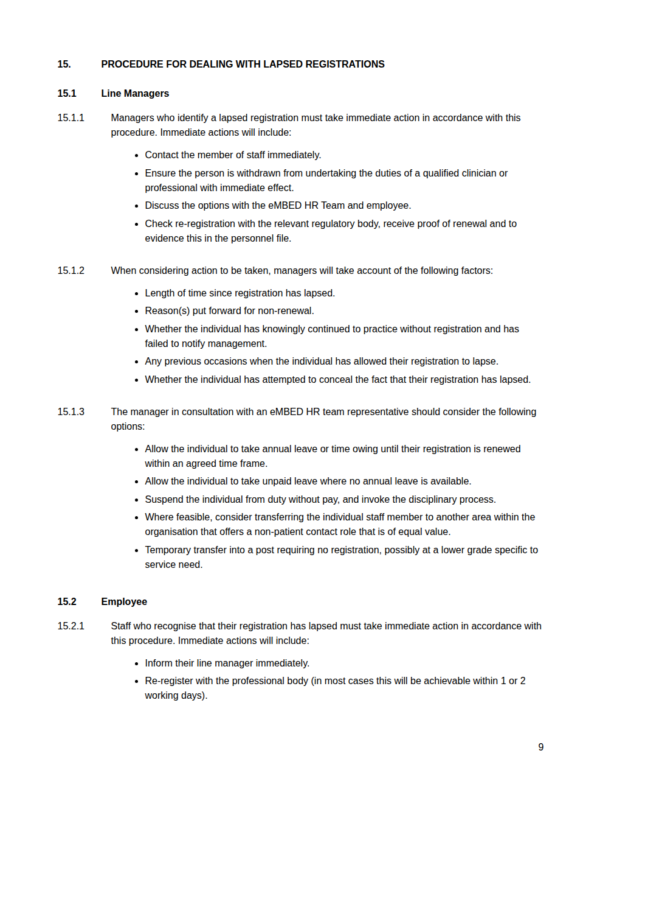15. PROCEDURE FOR DEALING WITH LAPSED REGISTRATIONS
15.1 Line Managers
15.1.1
Managers who identify a lapsed registration must take immediate action in accordance with this procedure. Immediate actions will include:
Contact the member of staff immediately.
Ensure the person is withdrawn from undertaking the duties of a qualified clinician or professional with immediate effect.
Discuss the options with the eMBED HR Team and employee.
Check re-registration with the relevant regulatory body, receive proof of renewal and to evidence this in the personnel file.
15.1.2
When considering action to be taken, managers will take account of the following factors:
Length of time since registration has lapsed.
Reason(s) put forward for non-renewal.
Whether the individual has knowingly continued to practice without registration and has failed to notify management.
Any previous occasions when the individual has allowed their registration to lapse.
Whether the individual has attempted to conceal the fact that their registration has lapsed.
15.1.3
The manager in consultation with an eMBED HR team representative should consider the following options:
Allow the individual to take annual leave or time owing until their registration is renewed within an agreed time frame.
Allow the individual to take unpaid leave where no annual leave is available.
Suspend the individual from duty without pay, and invoke the disciplinary process.
Where feasible, consider transferring the individual staff member to another area within the organisation that offers a non-patient contact role that is of equal value.
Temporary transfer into a post requiring no registration, possibly at a lower grade specific to service need.
15.2 Employee
15.2.1
Staff who recognise that their registration has lapsed must take immediate action in accordance with this procedure. Immediate actions will include:
Inform their line manager immediately.
Re-register with the professional body (in most cases this will be achievable within 1 or 2 working days).
9